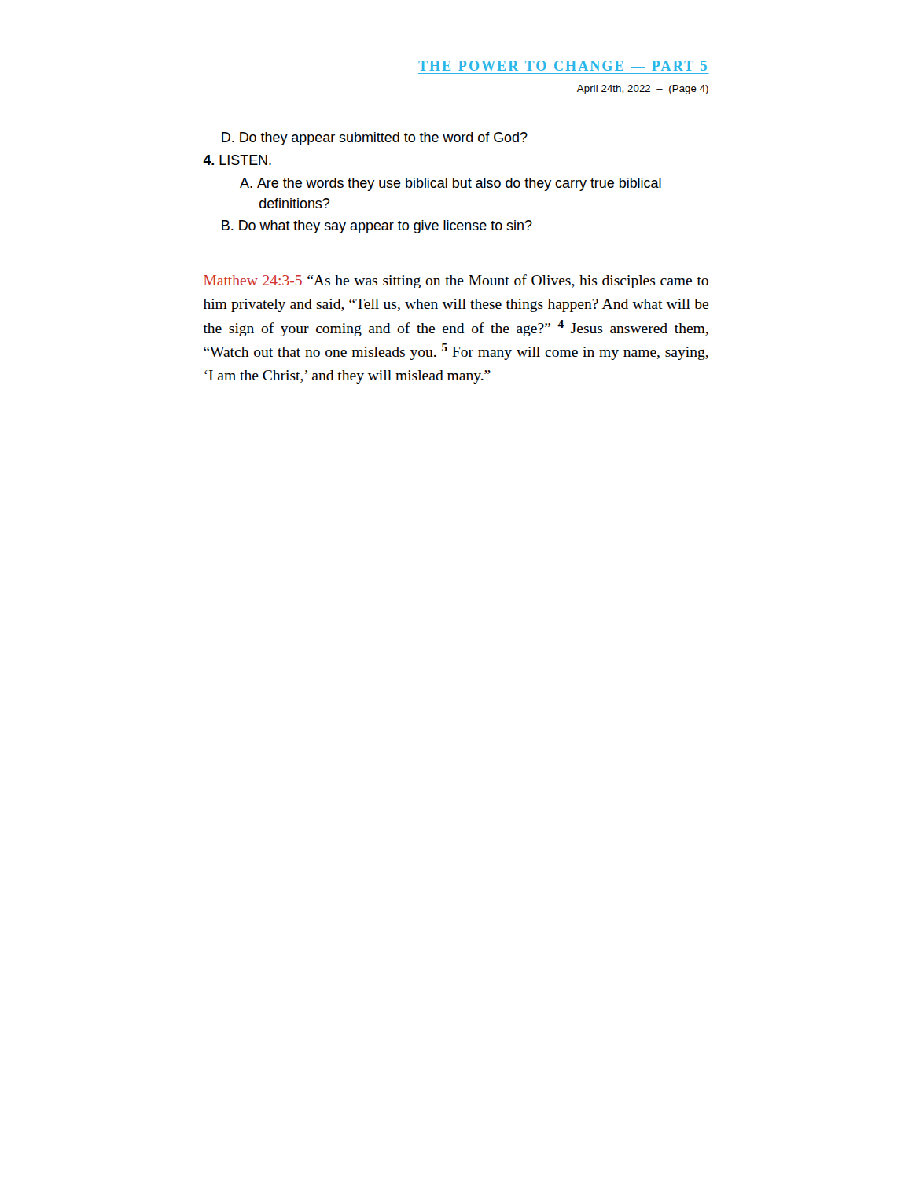The Power to Change — Part 5
April 24th, 2022 – (Page 4)
D. Do they appear submitted to the word of God?
4. LISTEN.
A. Are the words they use biblical but also do they carry true biblical definitions?
B. Do what they say appear to give license to sin?
Matthew 24:3-5 “As he was sitting on the Mount of Olives, his disciples came to him privately and said, “Tell us, when will these things happen? And what will be the sign of your coming and of the end of the age?” 4 Jesus answered them, “Watch out that no one misleads you. 5 For many will come in my name, saying, ‘I am the Christ,’ and they will mislead many.”